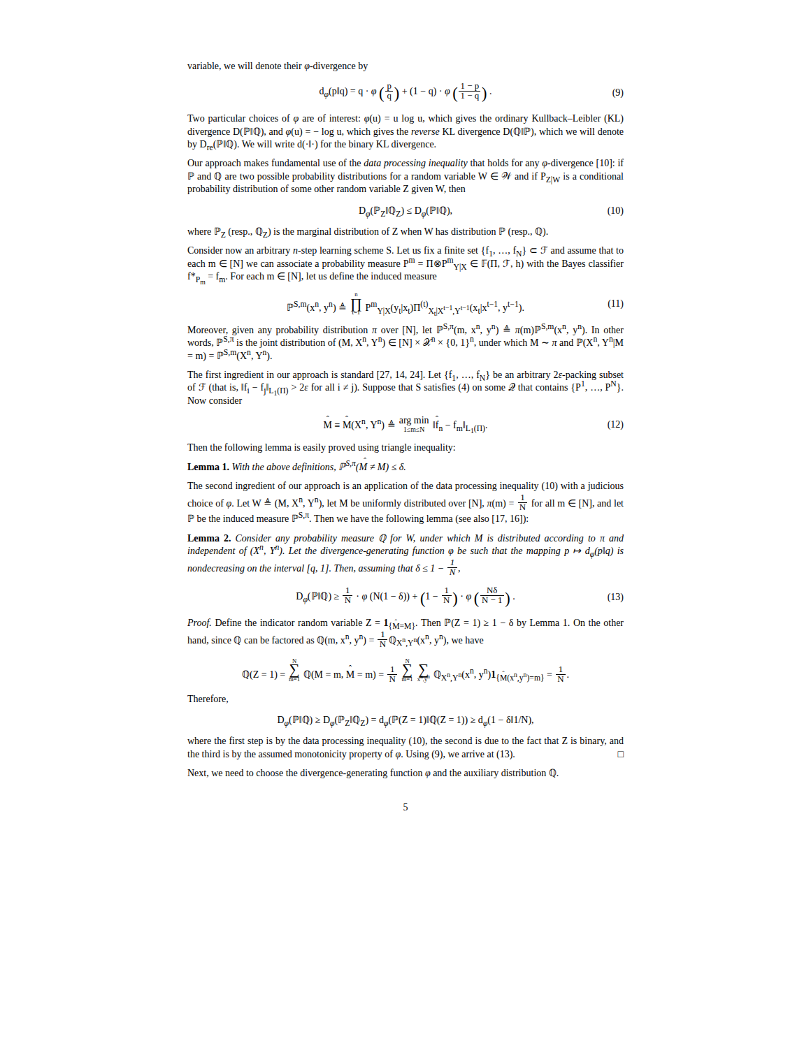variable, we will denote their φ-divergence by
dφ(p‖q) = q · φ (pq) + (1 − q) · φ (1 − p 1 − q) . (9)
Two particular choices of φ are of interest: φ(u) = u log u, which gives the ordinary Kullback–Leibler (KL) divergence D(ℙ‖ℚ), and φ(u) = − log u, which gives the reverse KL divergence D(ℚ‖ℙ), which we will denote by Dre(ℙ‖ℚ). We will write d(·‖·) for the binary KL divergence.
Our approach makes fundamental use of the data processing inequality that holds for any φ-divergence [10]: if ℙ and ℚ are two possible probability distributions for a random variable W ∈ 𝒲 and if PZ|W is a conditional probability distribution of some other random variable Z given W, then
Dφ(ℙZ‖ℚZ) ≤ Dφ(ℙ‖ℚ), (10)
where ℙZ (resp., ℚZ) is the marginal distribution of Z when W has distribution ℙ (resp., ℚ).
Consider now an arbitrary n-step learning scheme S. Let us fix a finite set {f1, …, fN} ⊂ ℱ and assume that to each m ∈ [N] we can associate a probability measure Pm = Π⊗PmY|X ∈ 𝔽(Π, ℱ, h) with the Bayes classifier f*Pm = fm. For each m ∈ [N], let us define the induced measure
ℙS,m(xn, yn) ≜ n∏t=1 PmY|X(yt|xt)Π(t)Xt|Xt−1,Yt−1(xt|xt−1, yt−1). (11)
Moreover, given any probability distribution π over [N], let ℙS,π(m, xn, yn) ≜ π(m)ℙS,m(xn, yn). In other words, ℙS,π is the joint distribution of (M, Xn, Yn) ∈ [N] × 𝒳n × {0, 1}n, under which M ∼ π and ℙ(Xn, Yn|M = m) = ℙS,m(Xn, Yn).
The first ingredient in our approach is standard [27, 14, 24]. Let {f1, …, fN} be an arbitrary 2ε-packing subset of ℱ (that is, ‖fi − fj‖L1(Π) > 2ε for all i ≠ j). Suppose that S satisfies (4) on some 𝒬 that contains {P1, …, PN}. Now consider
̂M ≡ ̂M(Xn, Yn) ≜ arg min 1≤m≤N ‖̂fn − fm‖L1(Π). (12)
Then the following lemma is easily proved using triangle inequality:
Lemma 1. With the above definitions, ℙS,π(̂M ≠ M) ≤ δ.
The second ingredient of our approach is an application of the data processing inequality (10) with a judicious choice of φ. Let W ≜ (M, Xn, Yn), let M be uniformly distributed over [N], π(m) = 1 N for all m ∈ [N], and let ℙ be the induced measure ℙS,π. Then we have the following lemma (see also [17, 16]):
Lemma 2. Consider any probability measure ℚ for W, under which M is distributed according to π and independent of (Xn, Yn). Let the divergence-generating function φ be such that the mapping p ↦ dφ(p‖q) is nondecreasing on the interval [q, 1]. Then, assuming that δ ≤ 1 − 1 N,
Dφ(ℙ‖ℚ) ≥ 1 N · φ (N(1 − δ)) + (1 − 1 N) · φ (Nδ N − 1) . (13)
Proof. Define the indicator random variable Z = 1{̂M=M}. Then ℙ(Z = 1) ≥ 1 − δ by Lemma 1. On the other hand, since ℚ can be factored as ℚ(m, xn, yn) = 1 NℚXn,Yn(xn, yn), we have
ℚ(Z = 1) = N∑m=1 ℚ(M = m, ̂M = m) = 1 N N∑m=1 ∑xn,yn ℚXn,Yn(xn, yn)1{̂M(xn,yn)=m} = 1 N.
Therefore,
Dφ(ℙ‖ℚ) ≥ Dφ(ℙZ‖ℚZ) = dφ(ℙ(Z = 1)‖ℚ(Z = 1)) ≥ dφ(1 − δ‖1/N),
where the first step is by the data processing inequality (10), the second is due to the fact that Z is binary, and the third is by the assumed monotonicity property of φ. Using (9), we arrive at (13). □
Next, we need to choose the divergence-generating function φ and the auxiliary distribution ℚ.
5